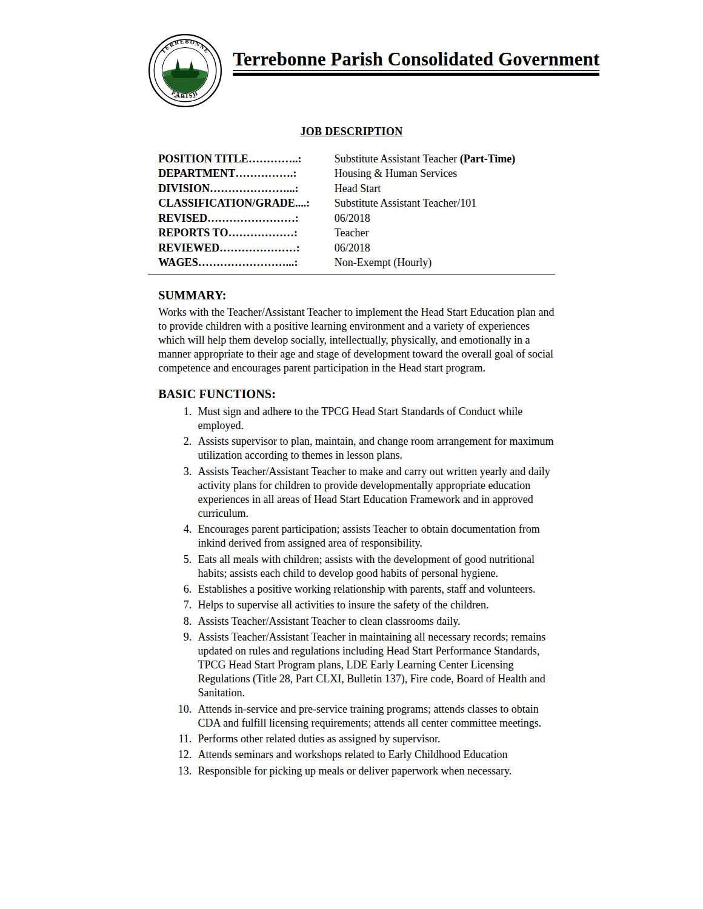TERREBONNE PARISH HOUMA, LA.
Terrebonne Parish Consolidated Government
JOB DESCRIPTION
| POSITION TITLE…………..: | Substitute Assistant Teacher (Part-Time) |
| DEPARTMENT…………….: | Housing & Human Services |
| DIVISION…………………...: | Head Start |
| CLASSIFICATION/GRADE....: | Substitute Assistant Teacher/101 |
| REVISED……………………: | 06/2018 |
| REPORTS TO………………: | Teacher |
| REVIEWED…………………: | 06/2018 |
| WAGES……………………...: | Non-Exempt (Hourly) |
SUMMARY:
Works with the Teacher/Assistant Teacher to implement the Head Start Education plan and to provide children with a positive learning environment and a variety of experiences which will help them develop socially, intellectually, physically, and emotionally in a manner appropriate to their age and stage of development toward the overall goal of social competence and encourages parent participation in the Head start program.
BASIC FUNCTIONS:
Must sign and adhere to the TPCG Head Start Standards of Conduct while employed.
Assists supervisor to plan, maintain, and change room arrangement for maximum utilization according to themes in lesson plans.
Assists Teacher/Assistant Teacher to make and carry out written yearly and daily activity plans for children to provide developmentally appropriate education experiences in all areas of Head Start Education Framework and in approved curriculum.
Encourages parent participation; assists Teacher to obtain documentation from inkind derived from assigned area of responsibility.
Eats all meals with children; assists with the development of good nutritional habits; assists each child to develop good habits of personal hygiene.
Establishes a positive working relationship with parents, staff and volunteers.
Helps to supervise all activities to insure the safety of the children.
Assists Teacher/Assistant Teacher to clean classrooms daily.
Assists Teacher/Assistant Teacher in maintaining all necessary records; remains updated on rules and regulations including Head Start Performance Standards, TPCG Head Start Program plans, LDE Early Learning Center Licensing Regulations (Title 28, Part CLXI, Bulletin 137), Fire code, Board of Health and Sanitation.
Attends in-service and pre-service training programs; attends classes to obtain CDA and fulfill licensing requirements; attends all center committee meetings.
Performs other related duties as assigned by supervisor.
Attends seminars and workshops related to Early Childhood Education
Responsible for picking up meals or deliver paperwork when necessary.